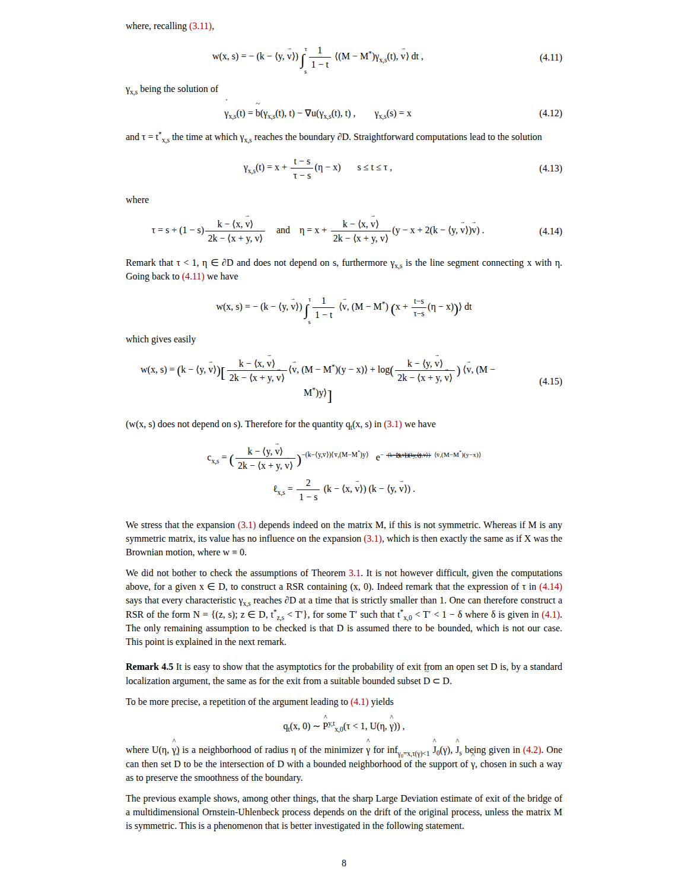where, recalling (3.11),
w(x, s) = − (k − ⟨y, v⟩) sτ∫ 11 − t ⟨(M − M*)γx,s(t), v⟩ dt ,
(4.11)
γx,s being the solution of
γx,s(t) = b(γx,s(t), t) − ∇u(γx,s(t), t) , γx,s(s) = x
(4.12)
and τ = t*x,s the time at which γx,s reaches the boundary ∂D. Straightforward computations lead to the solution
γx,s(t) = x + t − s τ − s(η − x) s ≤ t ≤ τ ,
(4.13)
where
τ = s + (1 − s)k − ⟨x, v⟩2k − ⟨x + y, v⟩ and η = x + k − ⟨x, v⟩2k − ⟨x + y, v⟩(y − x + 2(k − ⟨y, v⟩)v) .
(4.14)
Remark that τ < 1, η ∈ ∂D and does not depend on s, furthermore γx,s is the line segment connecting x with η. Going back to (4.11) we have
w(x, s) = − (k − ⟨y, v⟩) sτ∫ 11 − t ⟨v, (M − M*) (x + t−s τ−s(η − x))⟩ dt
which gives easily
w(x, s) = (k − ⟨y, v⟩)[k − ⟨x, v⟩2k − ⟨x + y, v⟩⟨v, (M − M*)(y − x)⟩ + log(k − ⟨y, v⟩2k − ⟨x + y, v⟩) ⟨v, (M − M*)y⟩]
(4.15)
(w(x, s) does not depend on s). Therefore for the quantity qt(x, s) in (3.1) we have
cx,s = (k − ⟨y, v⟩2k − ⟨x + y, v⟩)−(k−⟨y,v⟩)⟨v,(M−M*)y⟩ e− (k−⟨y,v⟩)(k−⟨y,v⟩) 2k−⟨x+y,v⟩ ⟨v,(M−M*)(y−x)⟩
ℓx,s = 21 − s (k − ⟨x, v⟩) (k − ⟨y, v⟩) .
We stress that the expansion (3.1) depends indeed on the matrix M, if this is not symmetric. Whereas if M is any symmetric matrix, its value has no influence on the expansion (3.1), which is then exactly the same as if X was the Brownian motion, where w ≡ 0.
We did not bother to check the assumptions of Theorem 3.1. It is not however difficult, given the computations above, for a given x ∈ D, to construct a RSR containing (x, 0). Indeed remark that the expression of τ in (4.14) says that every characteristic γx,s reaches ∂D at a time that is strictly smaller than 1. One can therefore construct a RSR of the form N = {(z, s); z ∈ D, t*z,s < T′}, for some T′ such that t*x,0 < T′ < 1 − δ where δ is given in (4.1). The only remaining assumption to be checked is that D is assumed there to be bounded, which is not our case. This point is explained in the next remark.
Remark 4.5 It is easy to show that the asymptotics for the probability of exit from an open set D is, by a standard localization argument, the same as for the exit from a suitable bounded subset D ⊂ D.
To be more precise, a repetition of the argument leading to (4.1) yields
qt(x, 0) ∼ Py,tx,0(τ < 1, U(η, γ)) ,
where U(η, γ) is a neighborhood of radius η of the minimizer γ for infγ0=x,τ(γ)<1 J0(γ), Js being given in (4.2). One can then set D to be the intersection of D with a bounded neighborhood of the support of γ, chosen in such a way as to preserve the smoothness of the boundary.
The previous example shows, among other things, that the sharp Large Deviation estimate of exit of the bridge of a multidimensional Ornstein-Uhlenbeck process depends on the drift of the original process, unless the matrix M is symmetric. This is a phenomenon that is better investigated in the following statement.
8